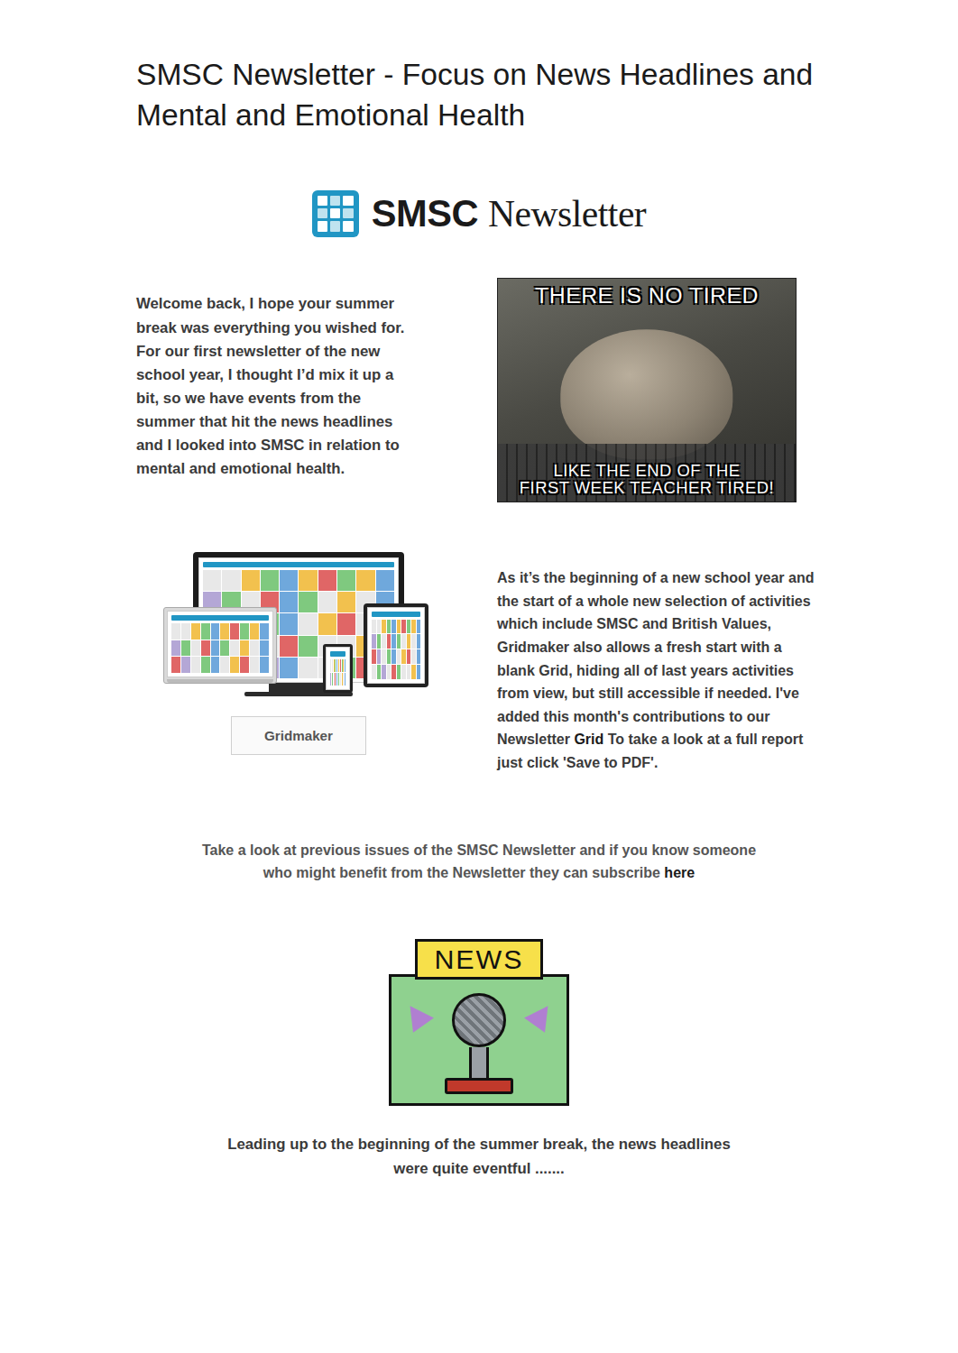SMSC Newsletter - Focus on News Headlines and Mental and Emotional Health
SMSC Newsletter
Welcome back, I hope your summer break was everything you wished for. For our first newsletter of the new school year, I thought I’d mix it up a bit, so we have events from the summer that hit the news headlines and I looked into SMSC in relation to mental and emotional health.
There is no tired
Like the end of the
first week teacher tired!
Gridmaker
As it’s the beginning of a new school year and the start of a whole new selection of activities which include SMSC and British Values, Gridmaker also allows a fresh start with a blank Grid, hiding all of last years activities from view, but still accessible if needed. I've added this month's contributions to our Newsletter Grid To take a look at a full report just click 'Save to PDF'.
Take a look at previous issues of the SMSC Newsletter and if you know someone who might benefit from the Newsletter they can subscribe here
NEWS
Leading up to the beginning of the summer break, the news headlines were quite eventful .......